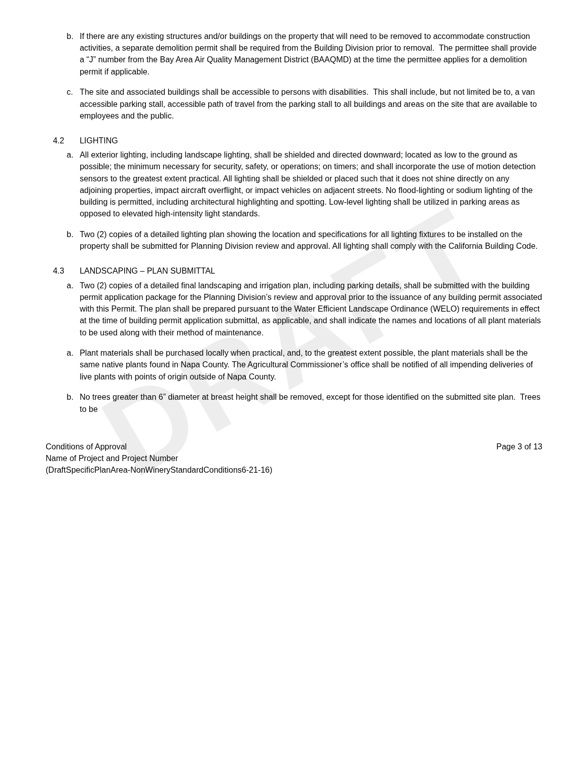DRAFT
b.
If there are any existing structures and/or buildings on the property that will need to be removed to accommodate construction activities, a separate demolition permit shall be required from the Building Division prior to removal. The permittee shall provide a “J” number from the Bay Area Air Quality Management District (BAAQMD) at the time the permittee applies for a demolition permit if applicable.
c.
The site and associated buildings shall be accessible to persons with disabilities. This shall include, but not limited be to, a van accessible parking stall, accessible path of travel from the parking stall to all buildings and areas on the site that are available to employees and the public.
4.2
LIGHTING
a.
All exterior lighting, including landscape lighting, shall be shielded and directed downward; located as low to the ground as possible; the minimum necessary for security, safety, or operations; on timers; and shall incorporate the use of motion detection sensors to the greatest extent practical. All lighting shall be shielded or placed such that it does not shine directly on any adjoining properties, impact aircraft overflight, or impact vehicles on adjacent streets. No flood-lighting or sodium lighting of the building is permitted, including architectural highlighting and spotting. Low-level lighting shall be utilized in parking areas as opposed to elevated high-intensity light standards.
b.
Two (2) copies of a detailed lighting plan showing the location and specifications for all lighting fixtures to be installed on the property shall be submitted for Planning Division review and approval. All lighting shall comply with the California Building Code.
4.3
LANDSCAPING – PLAN SUBMITTAL
a.
Two (2) copies of a detailed final landscaping and irrigation plan, including parking details, shall be submitted with the building permit application package for the Planning Division’s review and approval prior to the issuance of any building permit associated with this Permit. The plan shall be prepared pursuant to the Water Efficient Landscape Ordinance (WELO) requirements in effect at the time of building permit application submittal, as applicable, and shall indicate the names and locations of all plant materials to be used along with their method of maintenance.
a.
Plant materials shall be purchased locally when practical, and, to the greatest extent possible, the plant materials shall be the same native plants found in Napa County. The Agricultural Commissioner’s office shall be notified of all impending deliveries of live plants with points of origin outside of Napa County.
b.
No trees greater than 6” diameter at breast height shall be removed, except for those identified on the submitted site plan. Trees to be
Conditions of Approval
Page 3 of 13
Name of Project and Project Number
(DraftSpecificPlanArea-NonWineryStandardConditions6-21-16)